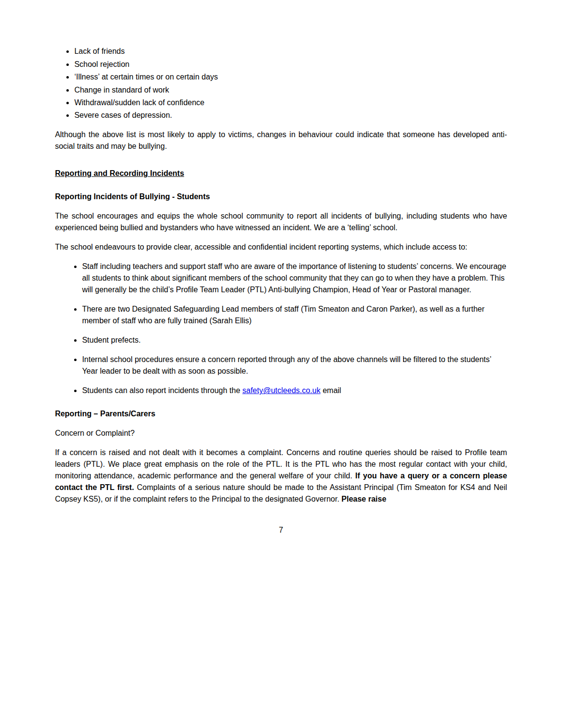Lack of friends
School rejection
‘Illness’ at certain times or on certain days
Change in standard of work
Withdrawal/sudden lack of confidence
Severe cases of depression.
Although the above list is most likely to apply to victims, changes in behaviour could indicate that someone has developed anti-social traits and may be bullying.
Reporting and Recording Incidents
Reporting Incidents of Bullying - Students
The school encourages and equips the whole school community to report all incidents of bullying, including students who have experienced being bullied and bystanders who have witnessed an incident. We are a ‘telling’ school.
The school endeavours to provide clear, accessible and confidential incident reporting systems, which include access to:
Staff including teachers and support staff who are aware of the importance of listening to students’ concerns. We encourage all students to think about significant members of the school community that they can go to when they have a problem. This will generally be the child’s Profile Team Leader (PTL) Anti-bullying Champion, Head of Year or Pastoral manager.
There are two Designated Safeguarding Lead members of staff (Tim Smeaton and Caron Parker), as well as a further member of staff who are fully trained (Sarah Ellis)
Student prefects.
Internal school procedures ensure a concern reported through any of the above channels will be filtered to the students’ Year leader to be dealt with as soon as possible.
Students can also report incidents through the safety@utcleeds.co.uk email
Reporting – Parents/Carers
Concern or Complaint?
If a concern is raised and not dealt with it becomes a complaint. Concerns and routine queries should be raised to Profile team leaders (PTL). We place great emphasis on the role of the PTL. It is the PTL who has the most regular contact with your child, monitoring attendance, academic performance and the general welfare of your child. If you have a query or a concern please contact the PTL first. Complaints of a serious nature should be made to the Assistant Principal (Tim Smeaton for KS4 and Neil Copsey KS5), or if the complaint refers to the Principal to the designated Governor. Please raise
7